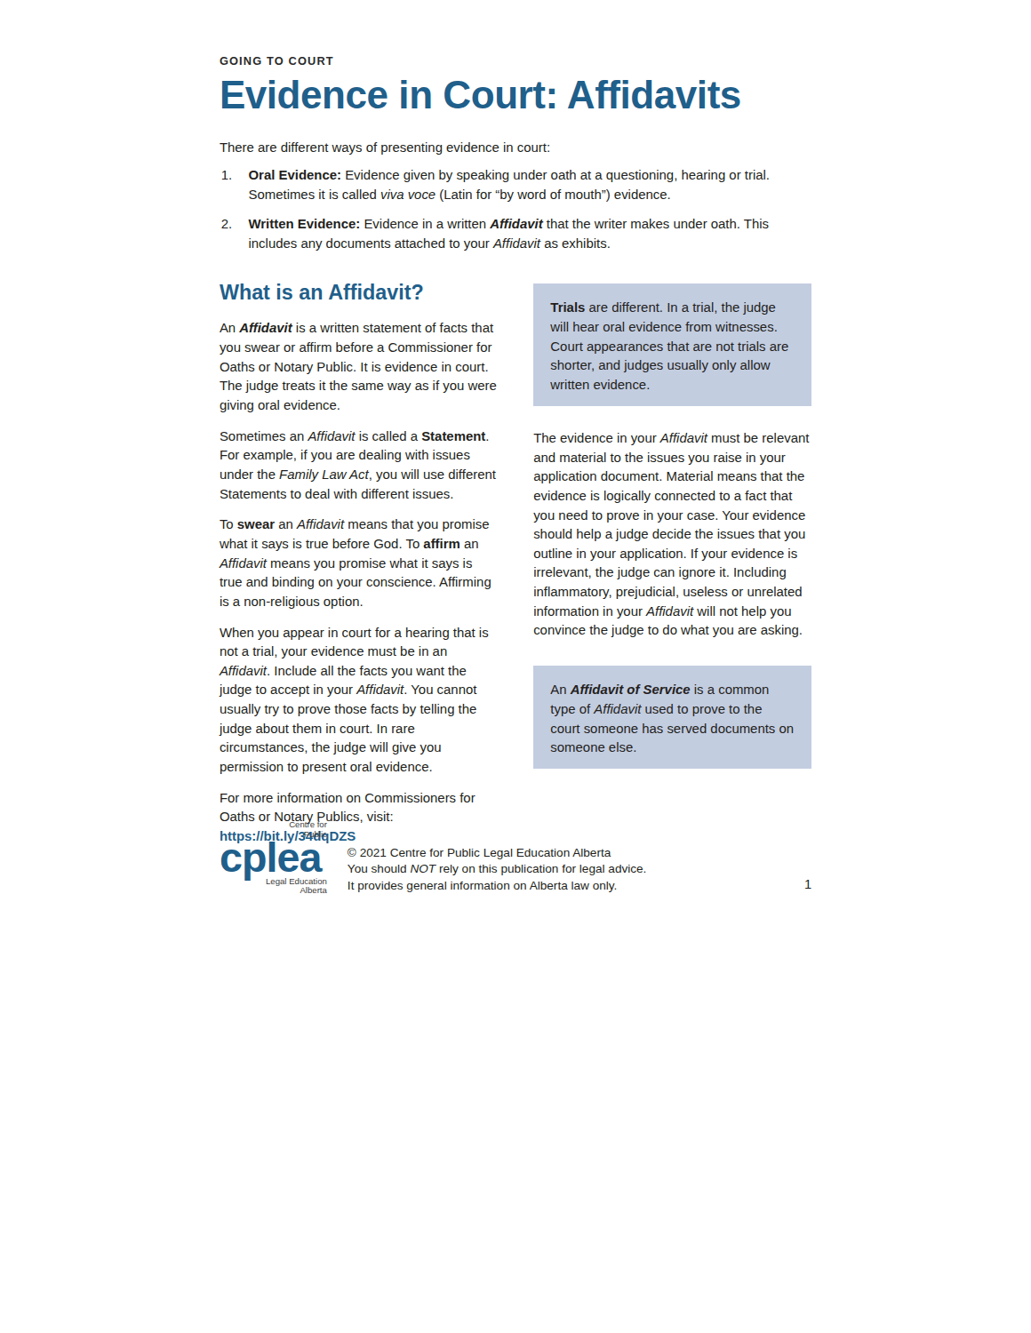GOING TO COURT
Evidence in Court: Affidavits
There are different ways of presenting evidence in court:
Oral Evidence: Evidence given by speaking under oath at a questioning, hearing or trial. Sometimes it is called viva voce (Latin for “by word of mouth”) evidence.
Written Evidence: Evidence in a written Affidavit that the writer makes under oath. This includes any documents attached to your Affidavit as exhibits.
What is an Affidavit?
An Affidavit is a written statement of facts that you swear or affirm before a Commissioner for Oaths or Notary Public. It is evidence in court. The judge treats it the same way as if you were giving oral evidence.
Sometimes an Affidavit is called a Statement. For example, if you are dealing with issues under the Family Law Act, you will use different Statements to deal with different issues.
To swear an Affidavit means that you promise what it says is true before God. To affirm an Affidavit means you promise what it says is true and binding on your conscience. Affirming is a non-religious option.
When you appear in court for a hearing that is not a trial, your evidence must be in an Affidavit. Include all the facts you want the judge to accept in your Affidavit. You cannot usually try to prove those facts by telling the judge about them in court. In rare circumstances, the judge will give you permission to present oral evidence.
For more information on Commissioners for Oaths or Notary Publics, visit:
https://bit.ly/34dqDZS
Trials are different. In a trial, the judge will hear oral evidence from witnesses. Court appearances that are not trials are shorter, and judges usually only allow written evidence.
The evidence in your Affidavit must be relevant and material to the issues you raise in your application document. Material means that the evidence is logically connected to a fact that you need to prove in your case. Your evidence should help a judge decide the issues that you outline in your application. If your evidence is irrelevant, the judge can ignore it. Including inflammatory, prejudicial, useless or unrelated information in your Affidavit will not help you convince the judge to do what you are asking.
An Affidavit of Service is a common type of Affidavit used to prove to the court someone has served documents on someone else.
Centre for
Public
cplea
Legal Education
Alberta
© 2021 Centre for Public Legal Education Alberta
You should NOT rely on this publication for legal advice.
It provides general information on Alberta law only.
1